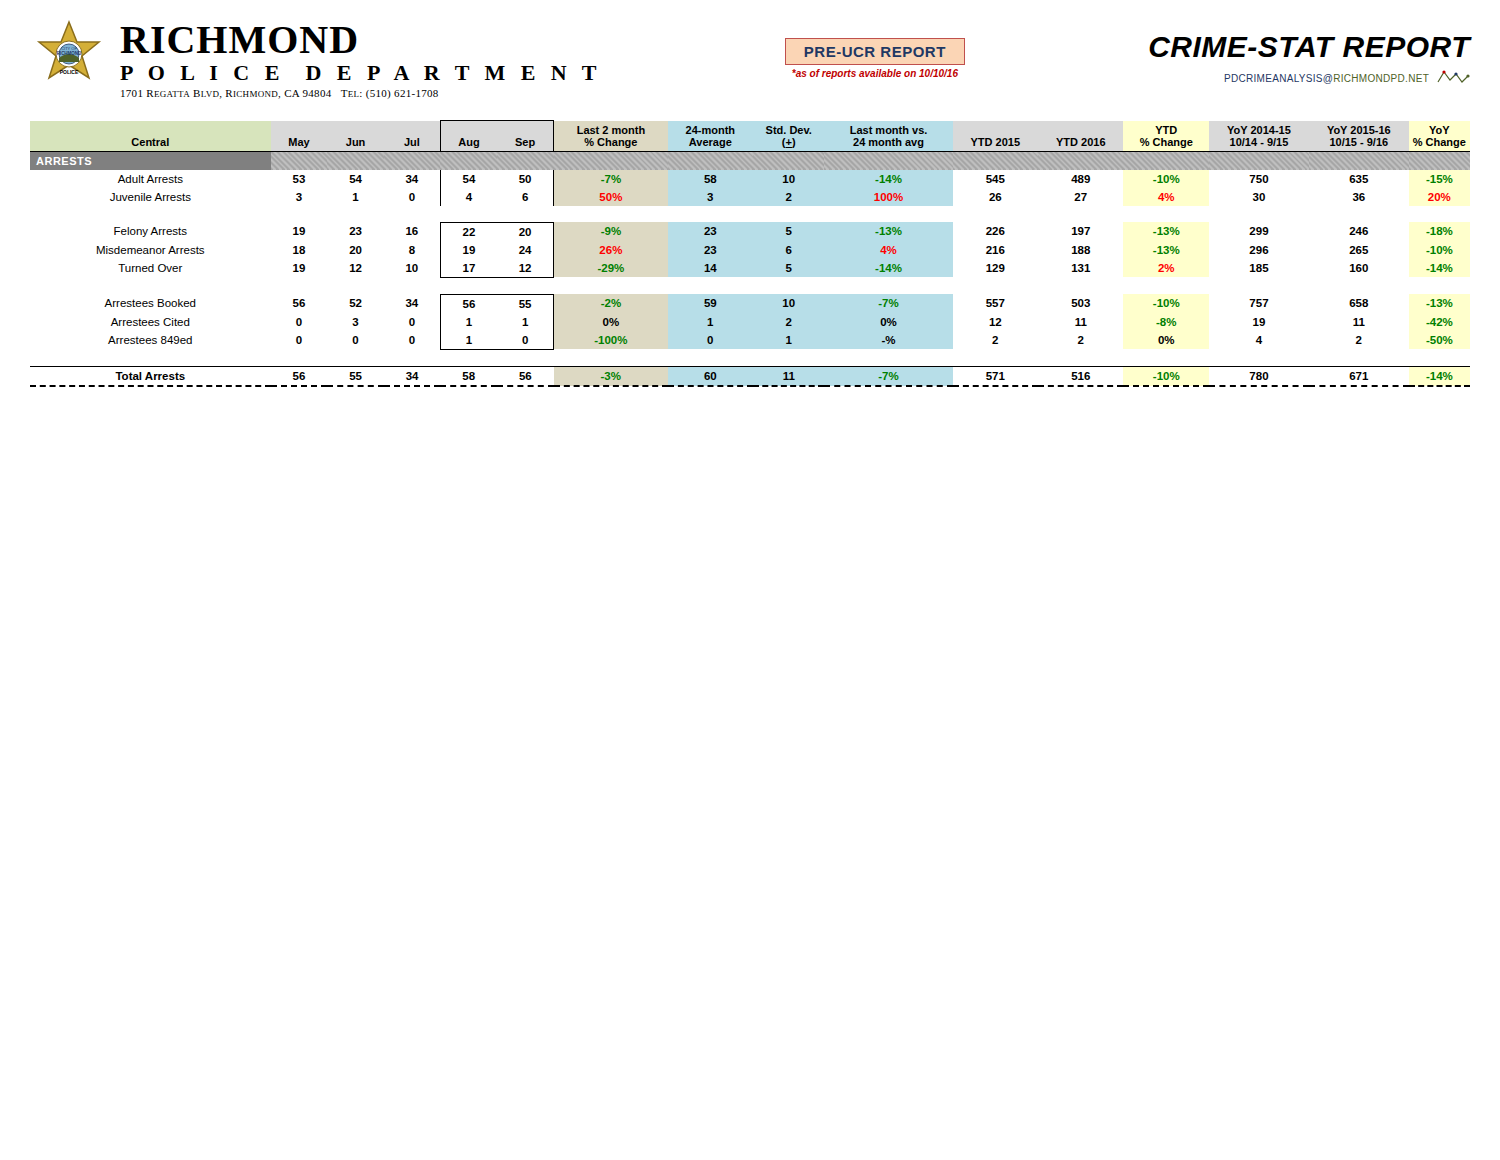CITY OF RICHMOND POLICE
RICHMOND
P O L I C E D E P A R T M E N T
1701 REGATTA BLVD, RICHMOND, CA 94804 TEL: (510) 621-1708
PRE-UCR REPORT
*as of reports available on 10/10/16
CRIME-STAT REPORT
PDCRIMEANALYSIS@RICHMONDPD.NET
| Central | May | Jun | Jul | Aug | Sep | Last 2 month % Change | 24-month Average | Std. Dev. ( + ) | Last month vs. 24 month avg | YTD 2015 | YTD 2016 | YTD % Change | YoY 2014-15 10/14 - 9/15 | YoY 2015-16 10/15 - 9/16 | YoY % Change |
| --- | --- | --- | --- | --- | --- | --- | --- | --- | --- | --- | --- | --- | --- | --- | --- |
| ARRESTS | | | | | | | | | | | | | | | |
| Adult Arrests | 53 | 54 | 34 | 54 | 50 | -7% | 58 | 10 | -14% | 545 | 489 | -10% | 750 | 635 | -15% |
| Juvenile Arrests | 3 | 1 | 0 | 4 | 6 | 50% | 3 | 2 | 100% | 26 | 27 | 4% | 30 | 36 | 20% |
| Felony Arrests | 19 | 23 | 16 | 22 | 20 | -9% | 23 | 5 | -13% | 226 | 197 | -13% | 299 | 246 | -18% |
| Misdemeanor Arrests | 18 | 20 | 8 | 19 | 24 | 26% | 23 | 6 | 4% | 216 | 188 | -13% | 296 | 265 | -10% |
| Turned Over | 19 | 12 | 10 | 17 | 12 | -29% | 14 | 5 | -14% | 129 | 131 | 2% | 185 | 160 | -14% |
| Arrestees Booked | 56 | 52 | 34 | 56 | 55 | -2% | 59 | 10 | -7% | 557 | 503 | -10% | 757 | 658 | -13% |
| Arrestees Cited | 0 | 3 | 0 | 1 | 1 | 0% | 1 | 2 | 0% | 12 | 11 | -8% | 19 | 11 | -42% |
| Arrestees 849ed | 0 | 0 | 0 | 1 | 0 | -100% | 0 | 1 | -% | 2 | 2 | 0% | 4 | 2 | -50% |
| Total Arrests | 56 | 55 | 34 | 58 | 56 | -3% | 60 | 11 | -7% | 571 | 516 | -10% | 780 | 671 | -14% |